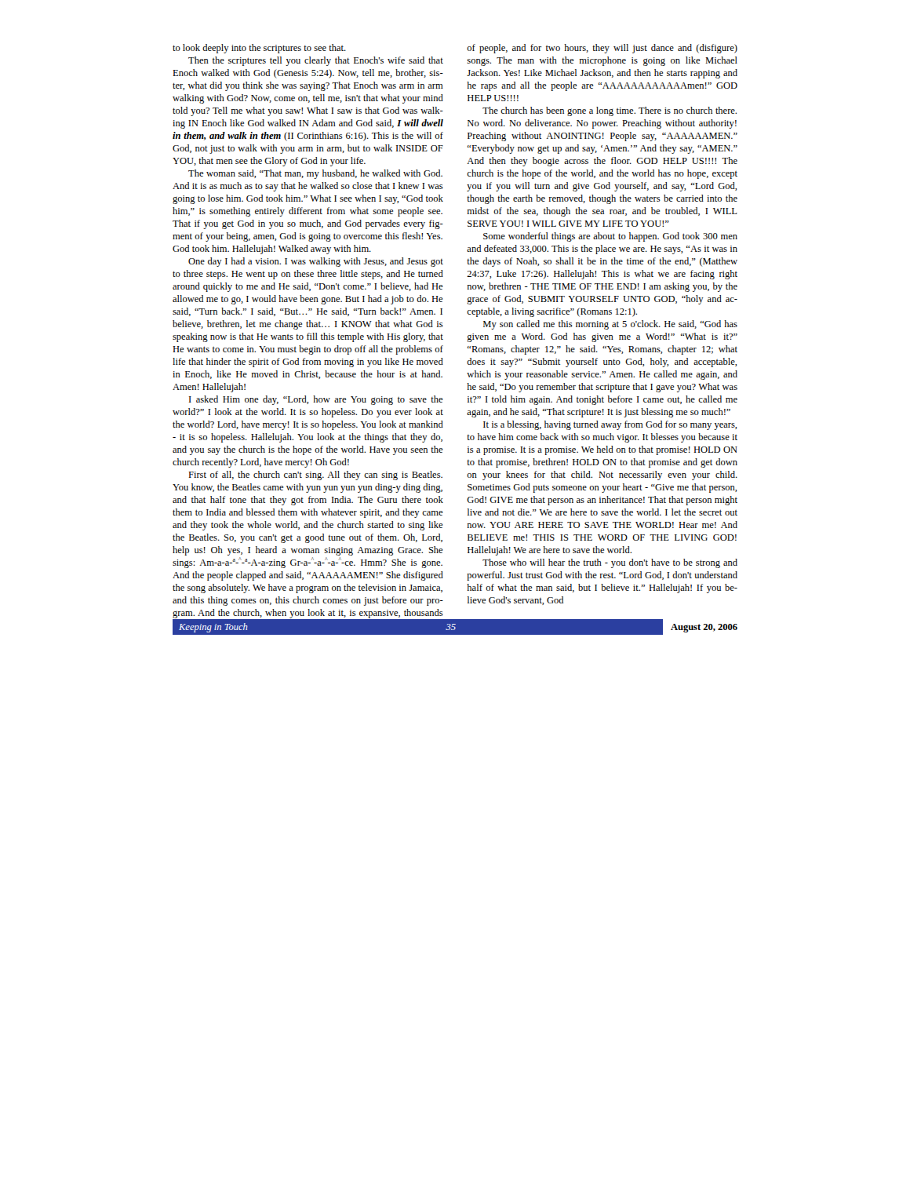to look deeply into the scriptures to see that.
Then the scriptures tell you clearly that Enoch's wife said that Enoch walked with God (Genesis 5:24). Now, tell me, brother, sister, what did you think she was saying? That Enoch was arm in arm walking with God? Now, come on, tell me, isn't that what your mind told you? Tell me what you saw! What I saw is that God was walking IN Enoch like God walked IN Adam and God said, I will dwell in them, and walk in them (II Corinthians 6:16). This is the will of God, not just to walk with you arm in arm, but to walk INSIDE OF YOU, that men see the Glory of God in your life.
The woman said, “That man, my husband, he walked with God. And it is as much as to say that he walked so close that I knew I was going to lose him. God took him.” What I see when I say, “God took him,” is something entirely different from what some people see. That if you get God in you so much, and God pervades every figment of your being, amen, God is going to overcome this flesh! Yes. God took him. Hallelujah! Walked away with him.
One day I had a vision. I was walking with Jesus, and Jesus got to three steps. He went up on these three little steps, and He turned around quickly to me and He said, “Don't come.” I believe, had He allowed me to go, I would have been gone. But I had a job to do. He said, “Turn back.” I said, “But…” He said, “Turn back!” Amen. I believe, brethren, let me change that… I KNOW that what God is speaking now is that He wants to fill this temple with His glory, that He wants to come in. You must begin to drop off all the problems of life that hinder the spirit of God from moving in you like He moved in Enoch, like He moved in Christ, because the hour is at hand. Amen! Hallelujah!
I asked Him one day, “Lord, how are You going to save the world?” I look at the world. It is so hopeless. Do you ever look at the world? Lord, have mercy! It is so hopeless. You look at mankind - it is so hopeless. Hallelujah. You look at the things that they do, and you say the church is the hope of the world. Have you seen the church recently? Lord, have mercy! Oh God!
First of all, the church can't sing. All they can sing is Beatles. You know, the Beatles came with yun yun yun yun ding-y ding ding, and that half tone that they got from India. The Guru there took them to India and blessed them with whatever spirit, and they came and they took the whole world, and the church started to sing like the Beatles. So, you can't get a good tune out of them. Oh, Lord, help us! Oh yes, I heard a woman singing Amazing Grace. She sings: Am-a-a-a-^-a-A-a-zing Gr-a-^-a-^-a-^-ce. Hmm? She is gone. And the people clapped and said, “AAAAAAMEN!” She disfigured the song absolutely. We have a program on the television in Jamaica, and this thing comes on, this church comes on just before our program. And the church, when you look at it, is expansive, thousands of people, and for two hours, they will just dance and (disfigure) songs. The man with the microphone is going on like Michael Jackson. Yes! Like Michael Jackson, and then he starts rapping and he raps and all the people are “AAAAAAAAAAAAmen!” GOD HELP US!!!!
The church has been gone a long time. There is no church there. No word. No deliverance. No power. Preaching without authority! Preaching without ANOINTING! People say, “AAAAAAMEN.” “Everybody now get up and say, ‘Amen.’” And they say, “AMEN.” And then they boogie across the floor. GOD HELP US!!!! The church is the hope of the world, and the world has no hope, except you if you will turn and give God yourself, and say, “Lord God, though the earth be removed, though the waters be carried into the midst of the sea, though the sea roar, and be troubled, I WILL SERVE YOU! I WILL GIVE MY LIFE TO YOU!”
Some wonderful things are about to happen. God took 300 men and defeated 33,000. This is the place we are. He says, “As it was in the days of Noah, so shall it be in the time of the end,” (Matthew 24:37, Luke 17:26). Hallelujah! This is what we are facing right now, brethren - THE TIME OF THE END! I am asking you, by the grace of God, SUBMIT YOURSELF UNTO GOD, “holy and acceptable, a living sacrifice” (Romans 12:1).
My son called me this morning at 5 o'clock. He said, “God has given me a Word. God has given me a Word!” “What is it?” “Romans, chapter 12,” he said. “Yes, Romans, chapter 12; what does it say?” “Submit yourself unto God, holy, and acceptable, which is your reasonable service.” Amen. He called me again, and he said, “Do you remember that scripture that I gave you? What was it?” I told him again. And tonight before I came out, he called me again, and he said, “That scripture! It is just blessing me so much!”
It is a blessing, having turned away from God for so many years, to have him come back with so much vigor. It blesses you because it is a promise. It is a promise. We held on to that promise! HOLD ON to that promise, brethren! HOLD ON to that promise and get down on your knees for that child. Not necessarily even your child. Sometimes God puts someone on your heart - “Give me that person, God! GIVE me that person as an inheritance! That that person might live and not die.” We are here to save the world. I let the secret out now. YOU ARE HERE TO SAVE THE WORLD! Hear me! And BELIEVE me! THIS IS THE WORD OF THE LIVING GOD! Hallelujah! We are here to save the world.
Those who will hear the truth - you don't have to be strong and powerful. Just trust God with the rest. “Lord God, I don't understand half of what the man said, but I believe it.” Hallelujah! If you believe God's servant, God
Keeping in Touch 35
August 20, 2006